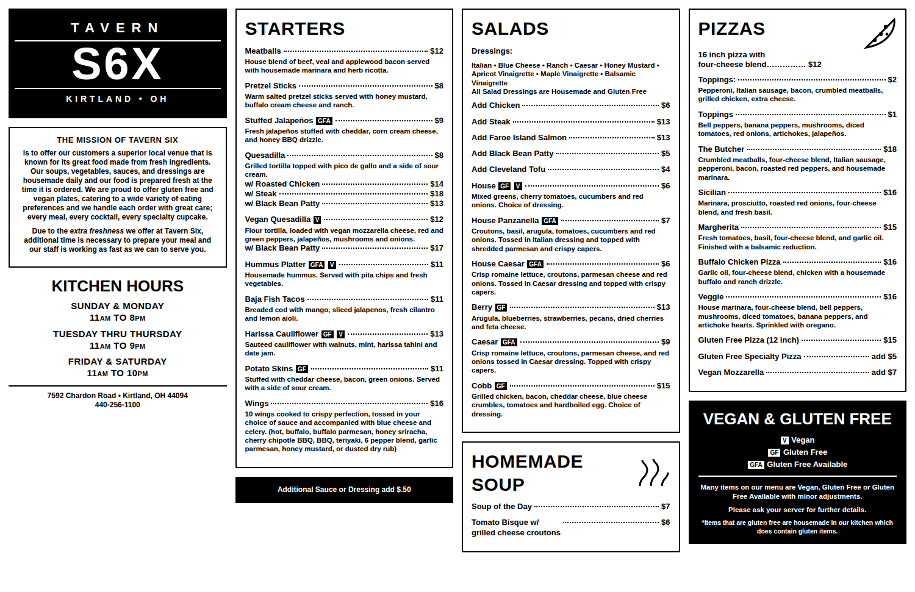TAVERN
S6X
KIRTLAND • OH
THE MISSION OF TAVERN SIX
is to offer our customers a superior local venue that is known for its great food made from fresh ingredients. Our soups, vegetables, sauces, and dressings are housemade daily and our food is prepared fresh at the time it is ordered. We are proud to offer gluten free and vegan plates, catering to a wide variety of eating preferences and we handle each order with great care; every meal, every cocktail, every specialty cupcake.
Due to the extra freshness we offer at Tavern Six, additional time is necessary to prepare your meal and our staff is working as fast as we can to serve you.
KITCHEN HOURS
SUNDAY & MONDAY
11AM TO 8PM
TUESDAY THRU THURSDAY
11AM TO 9PM
FRIDAY & SATURDAY
11AM TO 10PM
7592 Chardon Road • Kirtland, OH 44094
440-256-1100
STARTERS
Meatballs $12
House blend of beef, veal and applewood bacon served with housemade marinara and herb ricotta.
Pretzel Sticks $8
Warm salted pretzel sticks served with honey mustard, buffalo cream cheese and ranch.
Stuffed Jalapeños GFA $9
Fresh jalapeños stuffed with cheddar, corn cream cheese, and honey BBQ drizzle.
Quesadilla $8
Grilled tortilla topped with pico de gallo and a side of sour cream.
w/ Roasted Chicken $14
w/ Steak $18
w/ Black Bean Patty $13
Vegan Quesadilla V $12
Flour tortilla, loaded with vegan mozzarella cheese, red and green peppers, jalapeños, mushrooms and onions.
w/ Black Bean Patty $17
Hummus Platter GFA V $11
Housemade hummus. Served with pita chips and fresh vegetables.
Baja Fish Tacos $11
Breaded cod with mango, sliced jalapenos, fresh cilantro and lemon aioli.
Harissa Cauliflower GF V $13
Sauteed cauliflower with walnuts, mint, harissa tahini and date jam.
Potato Skins GF $11
Stuffed with cheddar cheese, bacon, green onions. Served with a side of sour cream.
Wings $16
10 wings cooked to crispy perfection, tossed in your choice of sauce and accompanied with blue cheese and celery. (hot, buffalo, buffalo parmesan, honey sriracha, cherry chipotle BBQ, BBQ, teriyaki, 6 pepper blend, garlic parmesan, honey mustard, or dusted dry rub)
Additional Sauce or Dressing add $.50
SALADS
Dressings:
Italian • Blue Cheese • Ranch • Caesar • Honey Mustard • Apricot Vinaigrette • Maple Vinaigrette • Balsamic Vinaigrette
All Salad Dressings are Housemade and Gluten Free
Add Chicken $6
Add Steak $13
Add Faroe Island Salmon $13
Add Black Bean Patty $5
Add Cleveland Tofu $4
House GF V $6
Mixed greens, cherry tomatoes, cucumbers and red onions. Choice of dressing.
House Panzanella GFA $7
Croutons, basil, arugula, tomatoes, cucumbers and red onions. Tossed in Italian dressing and topped with shredded parmesan and crispy capers.
House Caesar GFA $6
Crisp romaine lettuce, croutons, parmesan cheese and red onions. Tossed in Caesar dressing and topped with crispy capers.
Berry GF $13
Arugula, blueberries, strawberries, pecans, dried cherries and feta cheese.
Caesar GFA $9
Crisp romaine lettuce, croutons, parmesan cheese, and red onions tossed in Caesar dressing. Topped with crispy capers.
Cobb GF $15
Grilled chicken, bacon, cheddar cheese, blue cheese crumbles, tomatoes and hardboiled egg. Choice of dressing.
HOMEMADE SOUP
Soup of the Day $7
Tomato Bisque w/
grilled cheese croutons $6
PIZZAS
16 inch pizza with
four-cheese blend…………… $12
Toppings: $2
Pepperoni, Italian sausage, bacon, crumbled meatballs, grilled chicken, extra cheese.
Toppings $1
Bell peppers, banana peppers, mushrooms, diced tomatoes, red onions, artichokes, jalapeños.
The Butcher $18
Crumbled meatballs, four-cheese blend, Italian sausage, pepperoni, bacon, roasted red peppers, and housemade marinara.
Sicilian $16
Marinara, prosciutto, roasted red onions, four-cheese blend, and fresh basil.
Margherita $15
Fresh tomatoes, basil, four-cheese blend, and garlic oil. Finished with a balsamic reduction.
Buffalo Chicken Pizza $16
Garlic oil, four-cheese blend, chicken with a housemade buffalo and ranch drizzle.
Veggie $16
House marinara, four-cheese blend, bell peppers, mushrooms, diced tomatoes, banana peppers, and artichoke hearts. Sprinkled with oregano.
Gluten Free Pizza (12 inch) $15
Gluten Free Specialty Pizza add $5
Vegan Mozzarella add $7
VEGAN & GLUTEN FREE
V Vegan
GF Gluten Free
GFA Gluten Free Available
Many items on our menu are Vegan, Gluten Free or Gluten Free Available with minor adjustments.
Please ask your server for further details.
*Items that are gluten free are housemade in our kitchen which does contain gluten items.